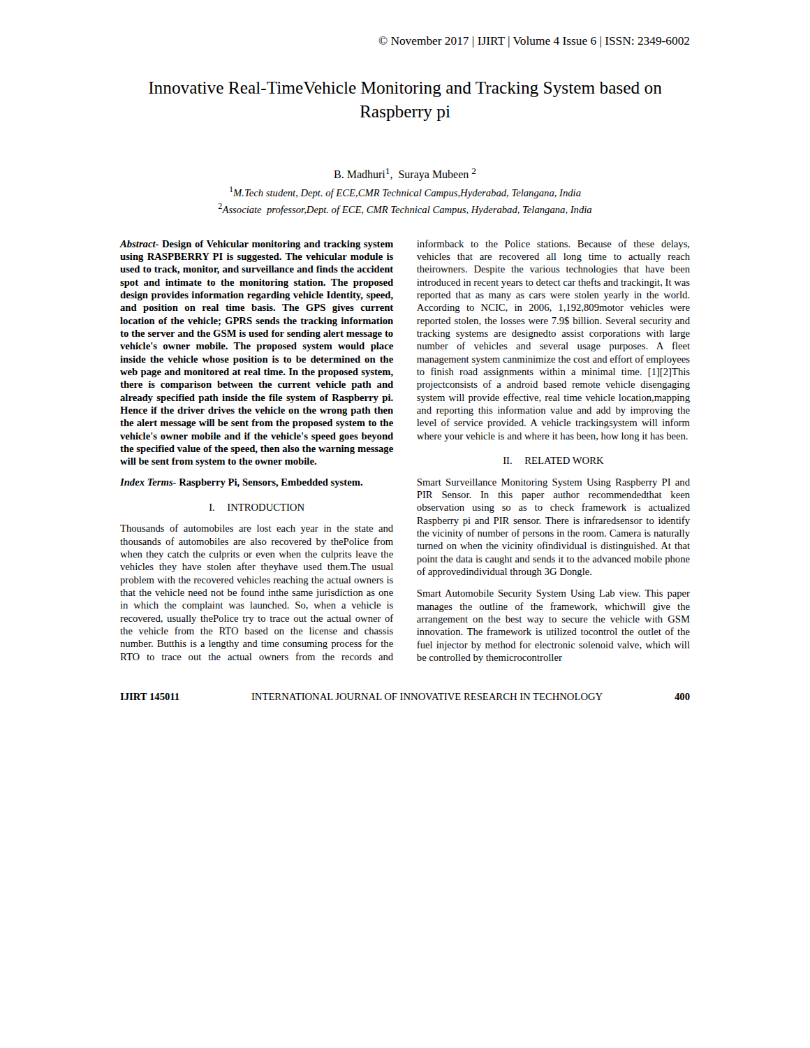© November 2017 | IJIRT | Volume 4 Issue 6 | ISSN: 2349-6002
Innovative Real-TimeVehicle Monitoring and Tracking System based on Raspberry pi
B. Madhuri1, Suraya Mubeen 2
1M.Tech student, Dept. of ECE,CMR Technical Campus,Hyderabad, Telangana, India
2Associate professor,Dept. of ECE, CMR Technical Campus, Hyderabad, Telangana, India
Abstract- Design of Vehicular monitoring and tracking system using RASPBERRY PI is suggested. The vehicular module is used to track, monitor, and surveillance and finds the accident spot and intimate to the monitoring station. The proposed design provides information regarding vehicle Identity, speed, and position on real time basis. The GPS gives current location of the vehicle; GPRS sends the tracking information to the server and the GSM is used for sending alert message to vehicle's owner mobile. The proposed system would place inside the vehicle whose position is to be determined on the web page and monitored at real time. In the proposed system, there is comparison between the current vehicle path and already specified path inside the file system of Raspberry pi. Hence if the driver drives the vehicle on the wrong path then the alert message will be sent from the proposed system to the vehicle's owner mobile and if the vehicle's speed goes beyond the specified value of the speed, then also the warning message will be sent from system to the owner mobile.
Index Terms- Raspberry Pi, Sensors, Embedded system.
I. INTRODUCTION
Thousands of automobiles are lost each year in the state and thousands of automobiles are also recovered by thePolice from when they catch the culprits or even when the culprits leave the vehicles they have stolen after theyhave used them.The usual problem with the recovered vehicles reaching the actual owners is that the vehicle need not be found inthe same jurisdiction as one in which the complaint was launched. So, when a vehicle is recovered, usually thePolice try to trace out the actual owner of the vehicle from the RTO based on the license and chassis number. Butthis is a lengthy and time consuming process for the RTO to trace out the actual owners from the records and informback to the Police stations. Because of these delays, vehicles that are recovered all long time to actually reach theirowners. Despite the various technologies that have been introduced in recent years to detect car thefts and trackingit, It was reported that as many as cars were stolen yearly in the world. According to NCIC, in 2006, 1,192,809motor vehicles were reported stolen, the losses were 7.9$ billion. Several security and tracking systems are designedto assist corporations with large number of vehicles and several usage purposes. A fleet management system canminimize the cost and effort of employees to finish road assignments within a minimal time. [1][2]This projectconsists of a android based remote vehicle disengaging system will provide effective, real time vehicle location,mapping and reporting this information value and add by improving the level of service provided. A vehicle trackingsystem will inform where your vehicle is and where it has been, how long it has been.
II. RELATED WORK
Smart Surveillance Monitoring System Using Raspberry PI and PIR Sensor. In this paper author recommendedthat keen observation using so as to check framework is actualized Raspberry pi and PIR sensor. There is infraredsensor to identify the vicinity of number of persons in the room. Camera is naturally turned on when the vicinity ofindividual is distinguished. At that point the data is caught and sends it to the advanced mobile phone of approvedindividual through 3G Dongle.
Smart Automobile Security System Using Lab view. This paper manages the outline of the framework, whichwill give the arrangement on the best way to secure the vehicle with GSM innovation. The framework is utilized tocontrol the outlet of the fuel injector by method for electronic solenoid valve, which will be controlled by themicrocontroller
IJIRT 145011 INTERNATIONAL JOURNAL OF INNOVATIVE RESEARCH IN TECHNOLOGY 400